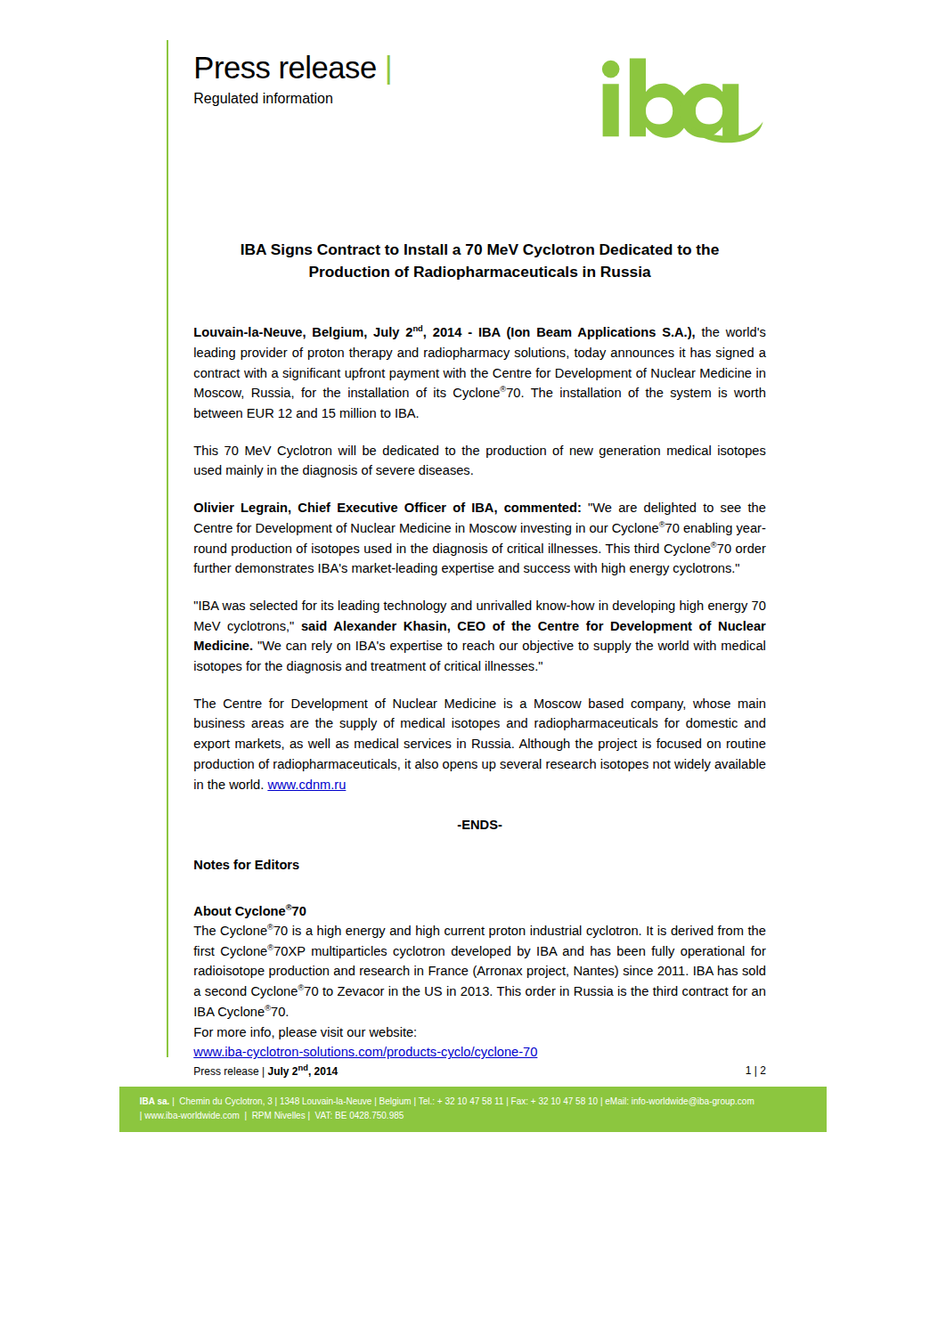Press release |
Regulated information
IBA Signs Contract to Install a 70 MeV Cyclotron Dedicated to the Production of Radiopharmaceuticals in Russia
Louvain-la-Neuve, Belgium, July 2nd, 2014 - IBA (Ion Beam Applications S.A.), the world's leading provider of proton therapy and radiopharmacy solutions, today announces it has signed a contract with a significant upfront payment with the Centre for Development of Nuclear Medicine in Moscow, Russia, for the installation of its Cyclone®70. The installation of the system is worth between EUR 12 and 15 million to IBA.
This 70 MeV Cyclotron will be dedicated to the production of new generation medical isotopes used mainly in the diagnosis of severe diseases.
Olivier Legrain, Chief Executive Officer of IBA, commented: "We are delighted to see the Centre for Development of Nuclear Medicine in Moscow investing in our Cyclone®70 enabling year-round production of isotopes used in the diagnosis of critical illnesses. This third Cyclone®70 order further demonstrates IBA's market-leading expertise and success with high energy cyclotrons."
"IBA was selected for its leading technology and unrivalled know-how in developing high energy 70 MeV cyclotrons," said Alexander Khasin, CEO of the Centre for Development of Nuclear Medicine. "We can rely on IBA's expertise to reach our objective to supply the world with medical isotopes for the diagnosis and treatment of critical illnesses."
The Centre for Development of Nuclear Medicine is a Moscow based company, whose main business areas are the supply of medical isotopes and radiopharmaceuticals for domestic and export markets, as well as medical services in Russia. Although the project is focused on routine production of radiopharmaceuticals, it also opens up several research isotopes not widely available in the world. www.cdnm.ru
-ENDS-
Notes for Editors
About Cyclone®70
The Cyclone®70 is a high energy and high current proton industrial cyclotron. It is derived from the first Cyclone®70XP multiparticles cyclotron developed by IBA and has been fully operational for radioisotope production and research in France (Arronax project, Nantes) since 2011. IBA has sold a second Cyclone®70 to Zevacor in the US in 2013. This order in Russia is the third contract for an IBA Cyclone®70.
For more info, please visit our website:
www.iba-cyclotron-solutions.com/products-cyclo/cyclone-70
Press release | July 2nd, 2014
1 | 2
IBA sa. | Chemin du Cyclotron, 3 | 1348 Louvain-la-Neuve | Belgium | Tel.: + 32 10 47 58 11 | Fax: + 32 10 47 58 10 | eMail: info-worldwide@iba-group.com
| www.iba-worldwide.com | RPM Nivelles | VAT: BE 0428.750.985